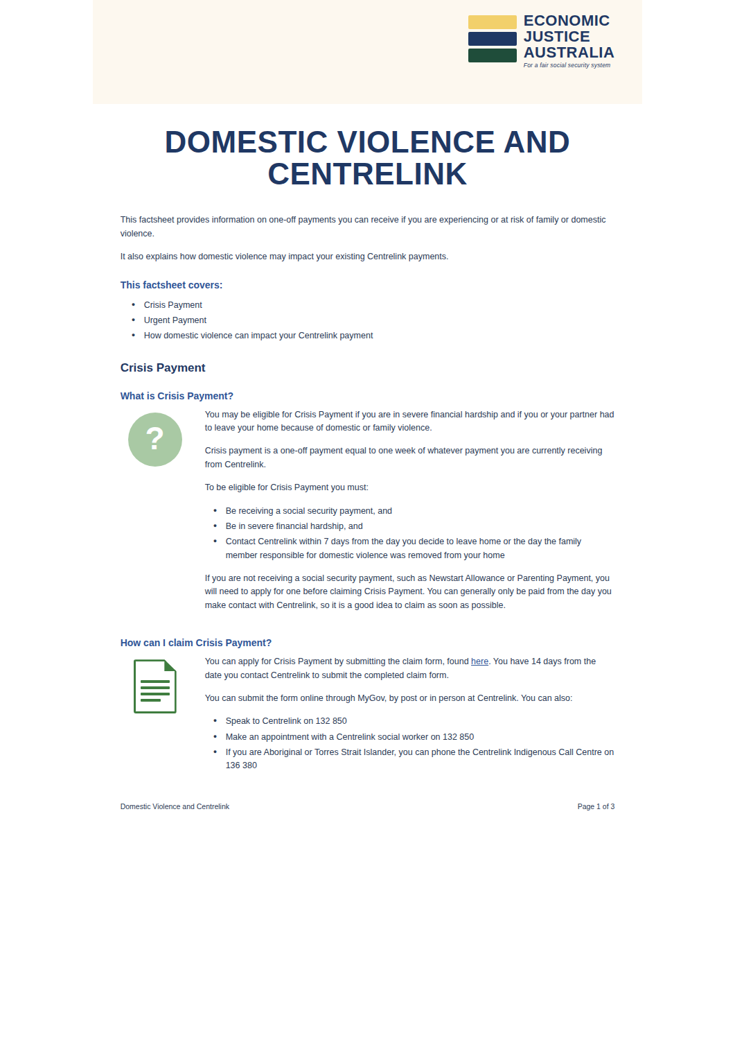ECONOMIC JUSTICE AUSTRALIA For a fair social security system
DOMESTIC VIOLENCE AND CENTRELINK
This factsheet provides information on one-off payments you can receive if you are experiencing or at risk of family or domestic violence.
It also explains how domestic violence may impact your existing Centrelink payments.
This factsheet covers:
Crisis Payment
Urgent Payment
How domestic violence can impact your Centrelink payment
Crisis Payment
What is Crisis Payment?
?
You may be eligible for Crisis Payment if you are in severe financial hardship and if you or your partner had to leave your home because of domestic or family violence.
Crisis payment is a one-off payment equal to one week of whatever payment you are currently receiving from Centrelink.
To be eligible for Crisis Payment you must:
Be receiving a social security payment, and
Be in severe financial hardship, and
Contact Centrelink within 7 days from the day you decide to leave home or the day the family member responsible for domestic violence was removed from your home
If you are not receiving a social security payment, such as Newstart Allowance or Parenting Payment, you will need to apply for one before claiming Crisis Payment. You can generally only be paid from the day you make contact with Centrelink, so it is a good idea to claim as soon as possible.
How can I claim Crisis Payment?
You can apply for Crisis Payment by submitting the claim form, found here. You have 14 days from the date you contact Centrelink to submit the completed claim form.
You can submit the form online through MyGov, by post or in person at Centrelink. You can also:
Speak to Centrelink on 132 850
Make an appointment with a Centrelink social worker on 132 850
If you are Aboriginal or Torres Strait Islander, you can phone the Centrelink Indigenous Call Centre on 136 380
Domestic Violence and Centrelink Page 1 of 3